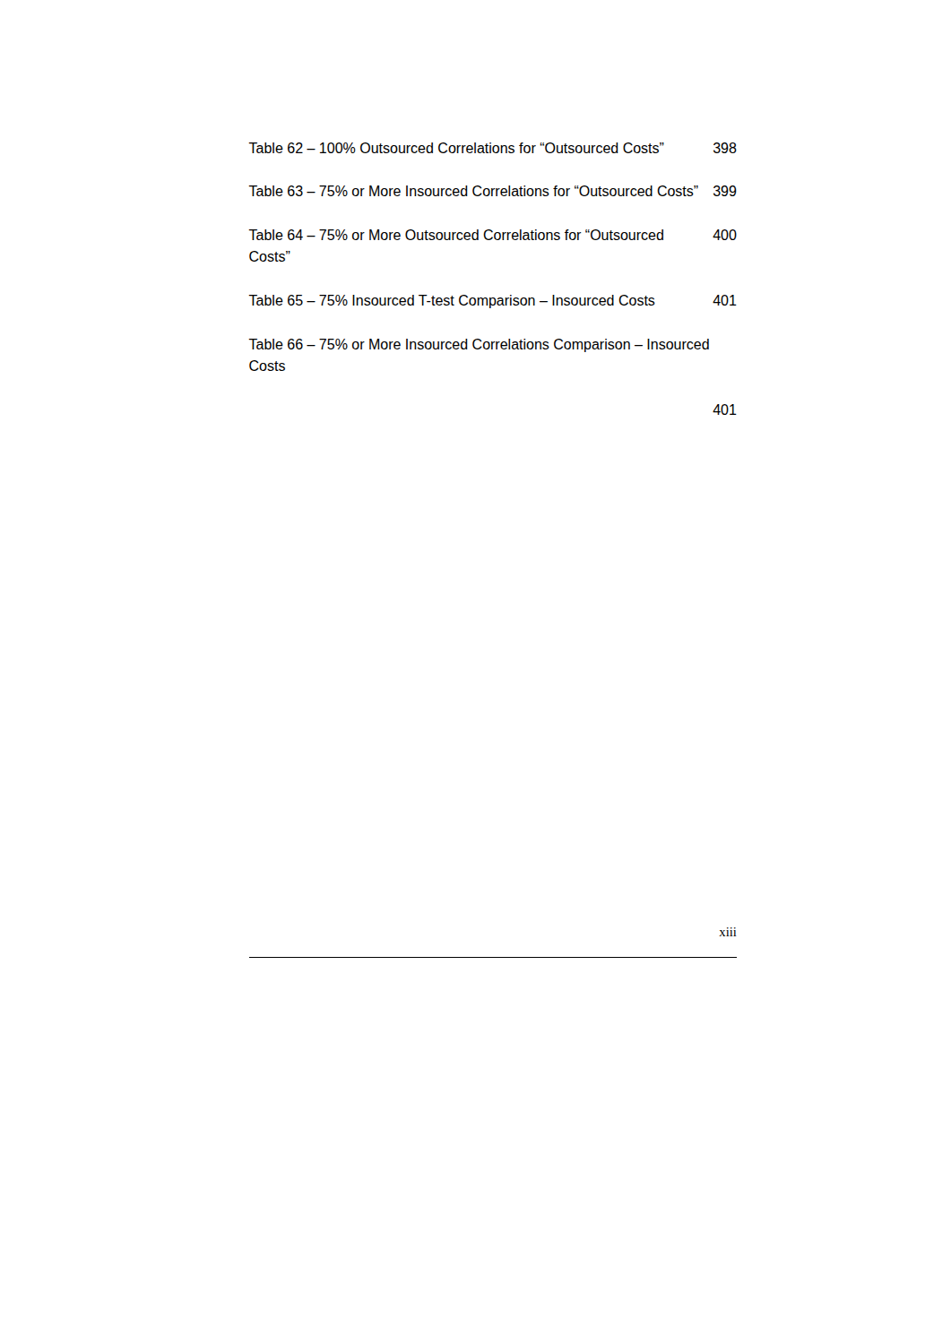Table 62 – 100% Outsourced Correlations for “Outsourced Costs”398
Table 63 – 75% or More Insourced Correlations for “Outsourced Costs”399
Table 64 – 75% or More Outsourced Correlations for “Outsourced Costs”400
Table 65 – 75% Insourced T-test Comparison – Insourced Costs401
Table 66 – 75% or More Insourced Correlations Comparison – Insourced Costs 401
xiii